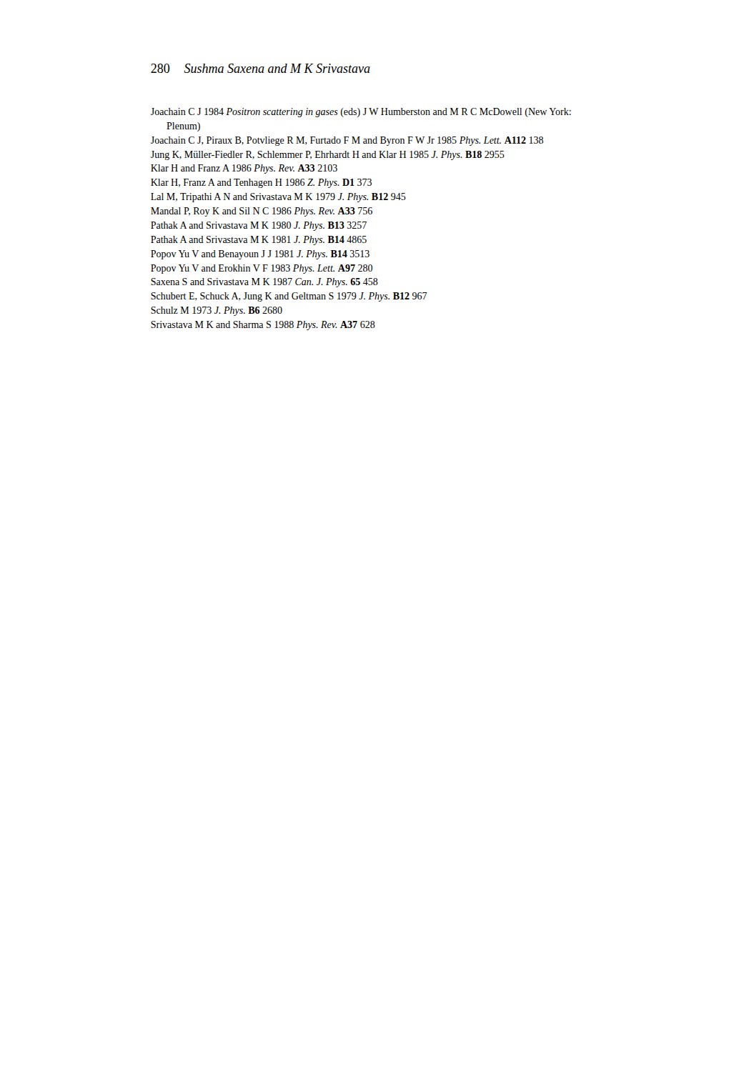280 Sushma Saxena and M K Srivastava
Joachain C J 1984 Positron scattering in gases (eds) J W Humberston and M R C McDowell (New York: Plenum)
Joachain C J, Piraux B, Potvliege R M, Furtado F M and Byron F W Jr 1985 Phys. Lett. A112 138
Jung K, Müller-Fiedler R, Schlemmer P, Ehrhardt H and Klar H 1985 J. Phys. B18 2955
Klar H and Franz A 1986 Phys. Rev. A33 2103
Klar H, Franz A and Tenhagen H 1986 Z. Phys. D1 373
Lal M, Tripathi A N and Srivastava M K 1979 J. Phys. B12 945
Mandal P, Roy K and Sil N C 1986 Phys. Rev. A33 756
Pathak A and Srivastava M K 1980 J. Phys. B13 3257
Pathak A and Srivastava M K 1981 J. Phys. B14 4865
Popov Yu V and Benayoun J J 1981 J. Phys. B14 3513
Popov Yu V and Erokhin V F 1983 Phys. Lett. A97 280
Saxena S and Srivastava M K 1987 Can. J. Phys. 65 458
Schubert E, Schuck A, Jung K and Geltman S 1979 J. Phys. B12 967
Schulz M 1973 J. Phys. B6 2680
Srivastava M K and Sharma S 1988 Phys. Rev. A37 628